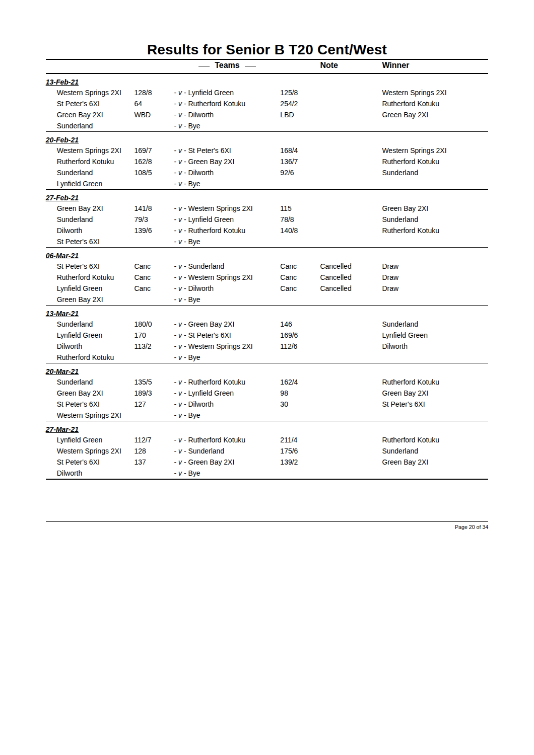Results for Senior B T20 Cent/West
| | | Teams | | Note | Winner |
| --- | --- | --- | --- | --- | --- |
| 13-Feb-21 |
| Western Springs 2XI | 128/8 | - v - Lynfield Green | 125/8 | | Western Springs 2XI |
| St Peter's 6XI | 64 | - v - Rutherford Kotuku | 254/2 | | Rutherford Kotuku |
| Green Bay 2XI | WBD | - v - Dilworth | LBD | | Green Bay 2XI |
| Sunderland | | - v - Bye | | | |
| 20-Feb-21 |
| Western Springs 2XI | 169/7 | - v - St Peter's 6XI | 168/4 | | Western Springs 2XI |
| Rutherford Kotuku | 162/8 | - v - Green Bay 2XI | 136/7 | | Rutherford Kotuku |
| Sunderland | 108/5 | - v - Dilworth | 92/6 | | Sunderland |
| Lynfield Green | | - v - Bye | | | |
| 27-Feb-21 |
| Green Bay 2XI | 141/8 | - v - Western Springs 2XI | 115 | | Green Bay 2XI |
| Sunderland | 79/3 | - v - Lynfield Green | 78/8 | | Sunderland |
| Dilworth | 139/6 | - v - Rutherford Kotuku | 140/8 | | Rutherford Kotuku |
| St Peter's 6XI | | - v - Bye | | | |
| 06-Mar-21 |
| St Peter's 6XI | Canc | - v - Sunderland | Canc | Cancelled | Draw |
| Rutherford Kotuku | Canc | - v - Western Springs 2XI | Canc | Cancelled | Draw |
| Lynfield Green | Canc | - v - Dilworth | Canc | Cancelled | Draw |
| Green Bay 2XI | | - v - Bye | | | |
| 13-Mar-21 |
| Sunderland | 180/0 | - v - Green Bay 2XI | 146 | | Sunderland |
| Lynfield Green | 170 | - v - St Peter's 6XI | 169/6 | | Lynfield Green |
| Dilworth | 113/2 | - v - Western Springs 2XI | 112/6 | | Dilworth |
| Rutherford Kotuku | | - v - Bye | | | |
| 20-Mar-21 |
| Sunderland | 135/5 | - v - Rutherford Kotuku | 162/4 | | Rutherford Kotuku |
| Green Bay 2XI | 189/3 | - v - Lynfield Green | 98 | | Green Bay 2XI |
| St Peter's 6XI | 127 | - v - Dilworth | 30 | | St Peter's 6XI |
| Western Springs 2XI | | - v - Bye | | | |
| 27-Mar-21 |
| Lynfield Green | 112/7 | - v - Rutherford Kotuku | 211/4 | | Rutherford Kotuku |
| Western Springs 2XI | 128 | - v - Sunderland | 175/6 | | Sunderland |
| St Peter's 6XI | 137 | - v - Green Bay 2XI | 139/2 | | Green Bay 2XI |
| Dilworth | | - v - Bye | | | |
Page 20 of 34